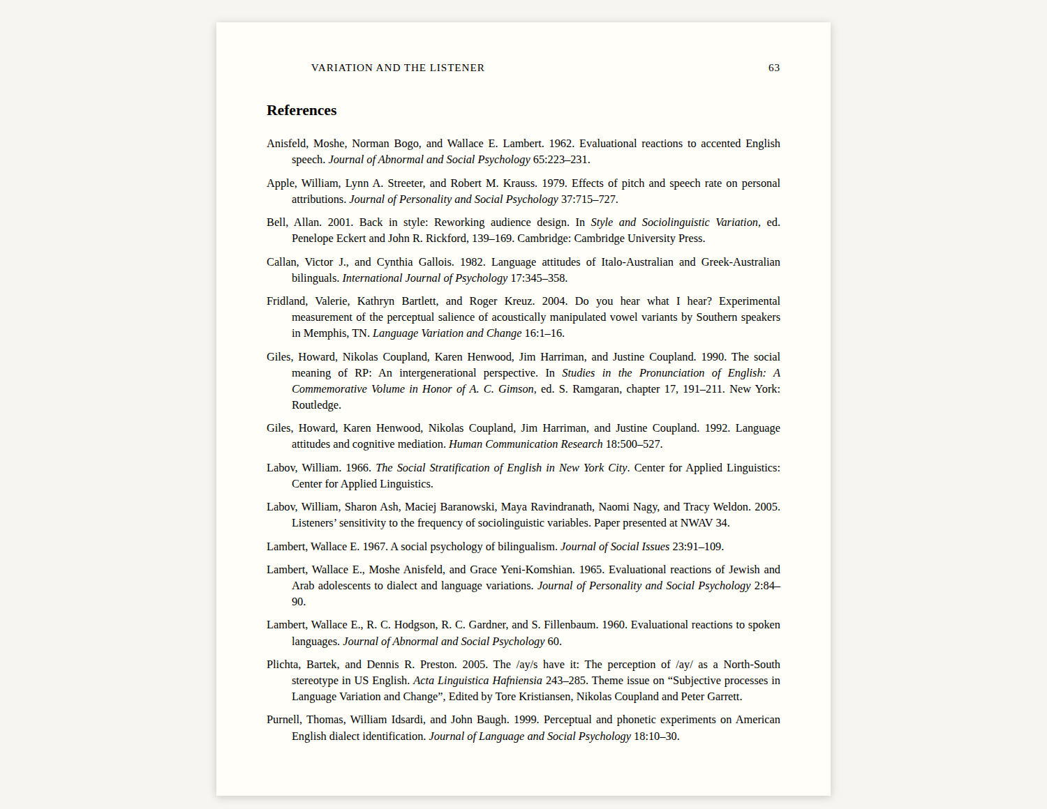VARIATION AND THE LISTENER 63
References
Anisfeld, Moshe, Norman Bogo, and Wallace E. Lambert. 1962. Evaluational reactions to accented English speech. Journal of Abnormal and Social Psychology 65:223–231.
Apple, William, Lynn A. Streeter, and Robert M. Krauss. 1979. Effects of pitch and speech rate on personal attributions. Journal of Personality and Social Psychology 37:715–727.
Bell, Allan. 2001. Back in style: Reworking audience design. In Style and Sociolinguistic Variation, ed. Penelope Eckert and John R. Rickford, 139–169. Cambridge: Cambridge University Press.
Callan, Victor J., and Cynthia Gallois. 1982. Language attitudes of Italo-Australian and Greek-Australian bilinguals. International Journal of Psychology 17:345–358.
Fridland, Valerie, Kathryn Bartlett, and Roger Kreuz. 2004. Do you hear what I hear? Experimental measurement of the perceptual salience of acoustically manipulated vowel variants by Southern speakers in Memphis, TN. Language Variation and Change 16:1–16.
Giles, Howard, Nikolas Coupland, Karen Henwood, Jim Harriman, and Justine Coupland. 1990. The social meaning of RP: An intergenerational perspective. In Studies in the Pronunciation of English: A Commemorative Volume in Honor of A. C. Gimson, ed. S. Ramgaran, chapter 17, 191–211. New York: Routledge.
Giles, Howard, Karen Henwood, Nikolas Coupland, Jim Harriman, and Justine Coupland. 1992. Language attitudes and cognitive mediation. Human Communication Research 18:500–527.
Labov, William. 1966. The Social Stratification of English in New York City. Center for Applied Linguistics: Center for Applied Linguistics.
Labov, William, Sharon Ash, Maciej Baranowski, Maya Ravindranath, Naomi Nagy, and Tracy Weldon. 2005. Listeners’ sensitivity to the frequency of sociolinguistic variables. Paper presented at NWAV 34.
Lambert, Wallace E. 1967. A social psychology of bilingualism. Journal of Social Issues 23:91–109.
Lambert, Wallace E., Moshe Anisfeld, and Grace Yeni-Komshian. 1965. Evaluational reactions of Jewish and Arab adolescents to dialect and language variations. Journal of Personality and Social Psychology 2:84–90.
Lambert, Wallace E., R. C. Hodgson, R. C. Gardner, and S. Fillenbaum. 1960. Evaluational reactions to spoken languages. Journal of Abnormal and Social Psychology 60.
Plichta, Bartek, and Dennis R. Preston. 2005. The /ay/s have it: The perception of /ay/ as a North-South stereotype in US English. Acta Linguistica Hafniensia 243–285. Theme issue on “Subjective processes in Language Variation and Change”, Edited by Tore Kristiansen, Nikolas Coupland and Peter Garrett.
Purnell, Thomas, William Idsardi, and John Baugh. 1999. Perceptual and phonetic experiments on American English dialect identification. Journal of Language and Social Psychology 18:10–30.